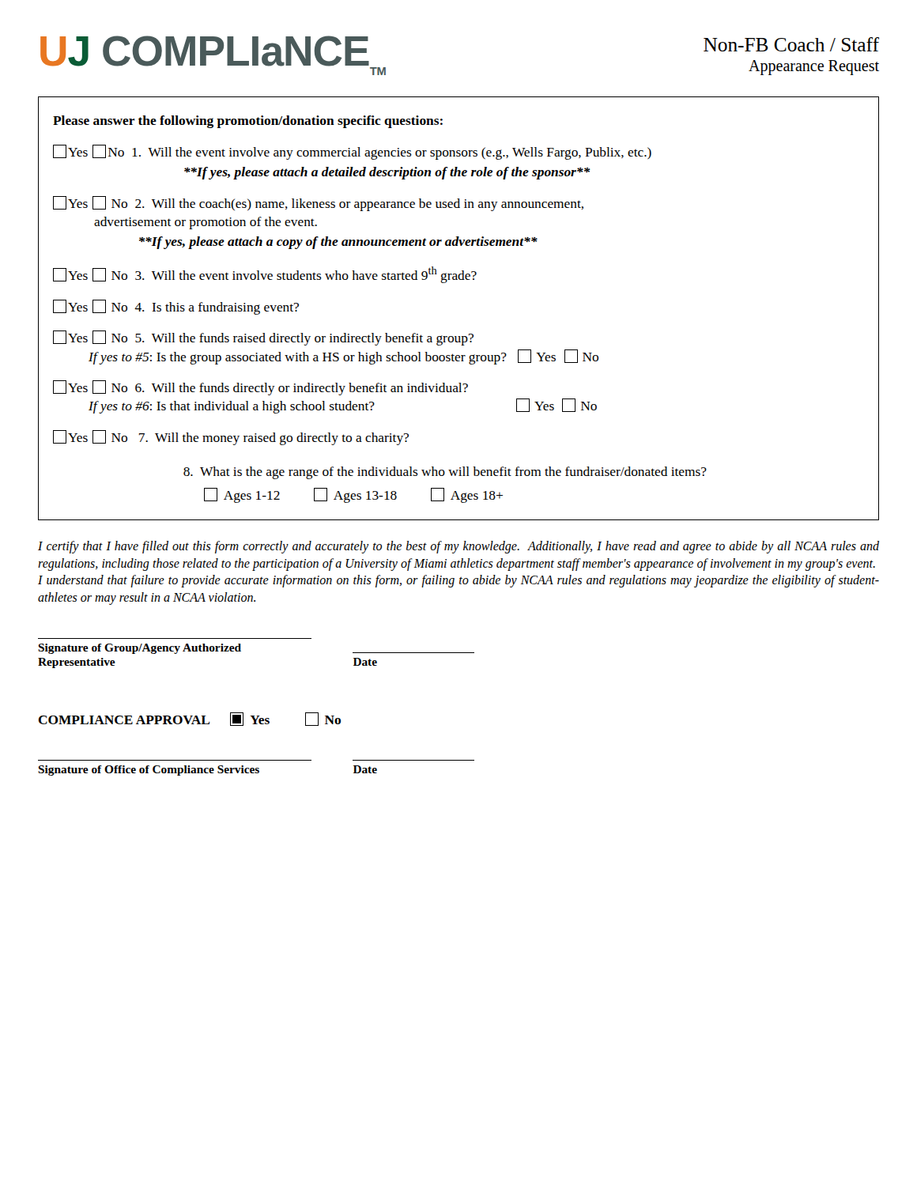UJ COMPLIaNCETM
Non-FB Coach / Staff
Appearance Request
Please answer the following promotion/donation specific questions:
Yes No 1. Will the event involve any commercial agencies or sponsors (e.g., Wells Fargo, Publix, etc.) **If yes, please attach a detailed description of the role of the sponsor**
Yes No 2. Will the coach(es) name, likeness or appearance be used in any announcement, advertisement or promotion of the event. **If yes, please attach a copy of the announcement or advertisement**
Yes No 3. Will the event involve students who have started 9th grade?
Yes No 4. Is this a fundraising event?
Yes No 5. Will the funds raised directly or indirectly benefit a group? If yes to #5: Is the group associated with a HS or high school booster group? Yes No
Yes No 6. Will the funds directly or indirectly benefit an individual? If yes to #6: Is that individual a high school student? Yes No
Yes No 7. Will the money raised go directly to a charity?
8. What is the age range of the individuals who will benefit from the fundraiser/donated items?
Ages 1-12 Ages 13-18 Ages 18+
I certify that I have filled out this form correctly and accurately to the best of my knowledge. Additionally, I have read and agree to abide by all NCAA rules and regulations, including those related to the participation of a University of Miami athletics department staff member's appearance of involvement in my group's event. I understand that failure to provide accurate information on this form, or failing to abide by NCAA rules and regulations may jeopardize the eligibility of student-athletes or may result in a NCAA violation.
Signature of Group/Agency Authorized Representative
Date
COMPLIANCE APPROVAL Yes No
Signature of Office of Compliance Services
Date